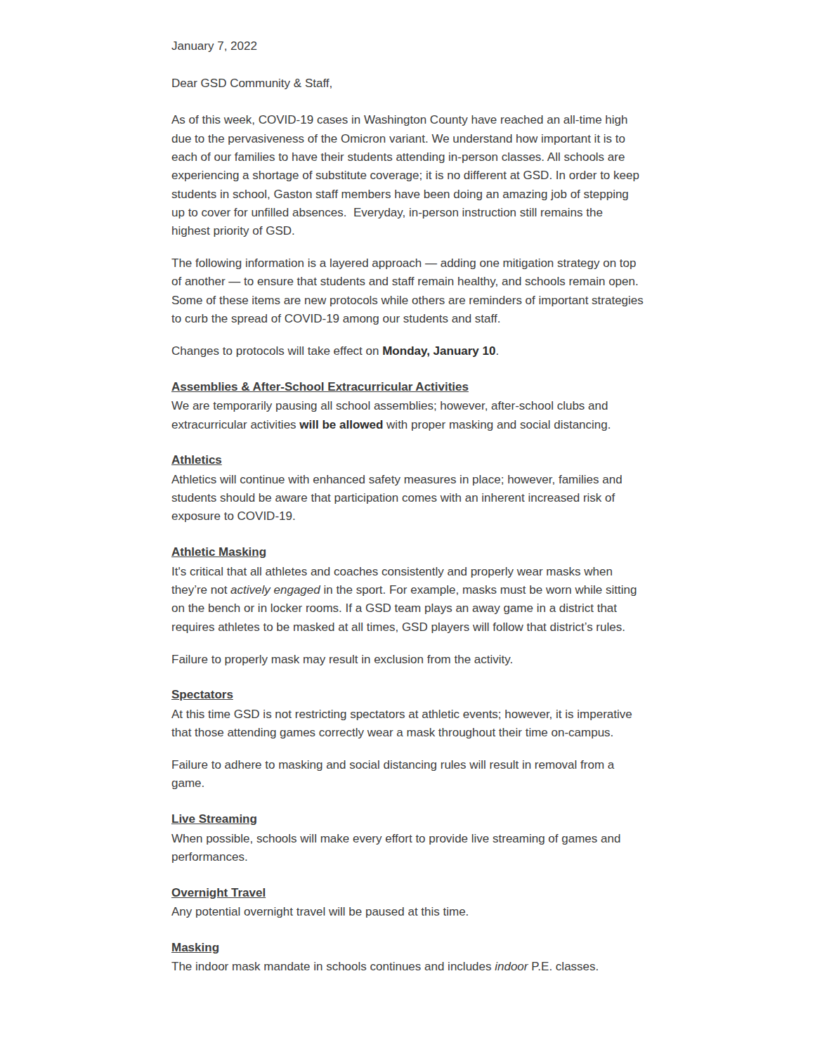January 7, 2022
Dear GSD Community & Staff,
As of this week, COVID-19 cases in Washington County have reached an all-time high due to the pervasiveness of the Omicron variant. We understand how important it is to each of our families to have their students attending in-person classes. All schools are experiencing a shortage of substitute coverage; it is no different at GSD. In order to keep students in school, Gaston staff members have been doing an amazing job of stepping up to cover for unfilled absences. Everyday, in-person instruction still remains the highest priority of GSD.
The following information is a layered approach — adding one mitigation strategy on top of another — to ensure that students and staff remain healthy, and schools remain open. Some of these items are new protocols while others are reminders of important strategies to curb the spread of COVID-19 among our students and staff.
Changes to protocols will take effect on Monday, January 10.
Assemblies & After-School Extracurricular Activities
We are temporarily pausing all school assemblies; however, after-school clubs and extracurricular activities will be allowed with proper masking and social distancing.
Athletics
Athletics will continue with enhanced safety measures in place; however, families and students should be aware that participation comes with an inherent increased risk of exposure to COVID-19.
Athletic Masking
It's critical that all athletes and coaches consistently and properly wear masks when they’re not actively engaged in the sport. For example, masks must be worn while sitting on the bench or in locker rooms. If a GSD team plays an away game in a district that requires athletes to be masked at all times, GSD players will follow that district’s rules.
Failure to properly mask may result in exclusion from the activity.
Spectators
At this time GSD is not restricting spectators at athletic events; however, it is imperative that those attending games correctly wear a mask throughout their time on-campus.
Failure to adhere to masking and social distancing rules will result in removal from a game.
Live Streaming
When possible, schools will make every effort to provide live streaming of games and performances.
Overnight Travel
Any potential overnight travel will be paused at this time.
Masking
The indoor mask mandate in schools continues and includes indoor P.E. classes.